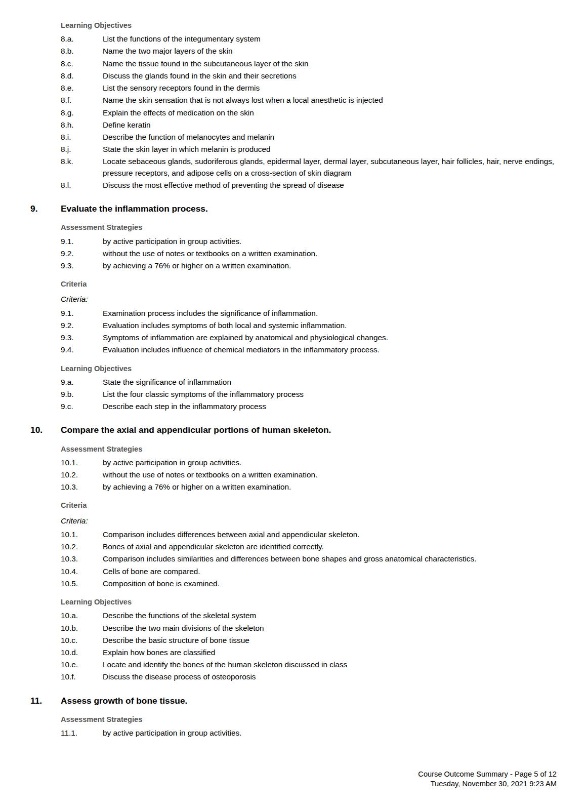Learning Objectives
| 8.a. | List the functions of the integumentary system |
| 8.b. | Name the two major layers of the skin |
| 8.c. | Name the tissue found in the subcutaneous layer of the skin |
| 8.d. | Discuss the glands found in the skin and their secretions |
| 8.e. | List the sensory receptors found in the dermis |
| 8.f. | Name the skin sensation that is not always lost when a local anesthetic is injected |
| 8.g. | Explain the effects of medication on the skin |
| 8.h. | Define keratin |
| 8.i. | Describe the function of melanocytes and melanin |
| 8.j. | State the skin layer in which melanin is produced |
| 8.k. | Locate sebaceous glands, sudoriferous glands, epidermal layer, dermal layer, subcutaneous layer, hair follicles, hair, nerve endings, pressure receptors, and adipose cells on a cross-section of skin diagram |
| 8.l. | Discuss the most effective method of preventing the spread of disease |
9.
Evaluate the inflammation process.
Assessment Strategies
| 9.1. | by active participation in group activities. |
| 9.2. | without the use of notes or textbooks on a written examination. |
| 9.3. | by achieving a 76% or higher on a written examination. |
Criteria
Criteria:
| 9.1. | Examination process includes the significance of inflammation. |
| 9.2. | Evaluation includes symptoms of both local and systemic inflammation. |
| 9.3. | Symptoms of inflammation are explained by anatomical and physiological changes. |
| 9.4. | Evaluation includes influence of chemical mediators in the inflammatory process. |
Learning Objectives
| 9.a. | State the significance of inflammation |
| 9.b. | List the four classic symptoms of the inflammatory process |
| 9.c. | Describe each step in the inflammatory process |
10.
Compare the axial and appendicular portions of human skeleton.
Assessment Strategies
| 10.1. | by active participation in group activities. |
| 10.2. | without the use of notes or textbooks on a written examination. |
| 10.3. | by achieving a 76% or higher on a written examination. |
Criteria
Criteria:
| 10.1. | Comparison includes differences between axial and appendicular skeleton. |
| 10.2. | Bones of axial and appendicular skeleton are identified correctly. |
| 10.3. | Comparison includes similarities and differences between bone shapes and gross anatomical characteristics. |
| 10.4. | Cells of bone are compared. |
| 10.5. | Composition of bone is examined. |
Learning Objectives
| 10.a. | Describe the functions of the skeletal system |
| 10.b. | Describe the two main divisions of the skeleton |
| 10.c. | Describe the basic structure of bone tissue |
| 10.d. | Explain how bones are classified |
| 10.e. | Locate and identify the bones of the human skeleton discussed in class |
| 10.f. | Discuss the disease process of osteoporosis |
11.
Assess growth of bone tissue.
Assessment Strategies
| 11.1. | by active participation in group activities. |
Course Outcome Summary - Page 5 of 12
Tuesday, November 30, 2021 9:23 AM